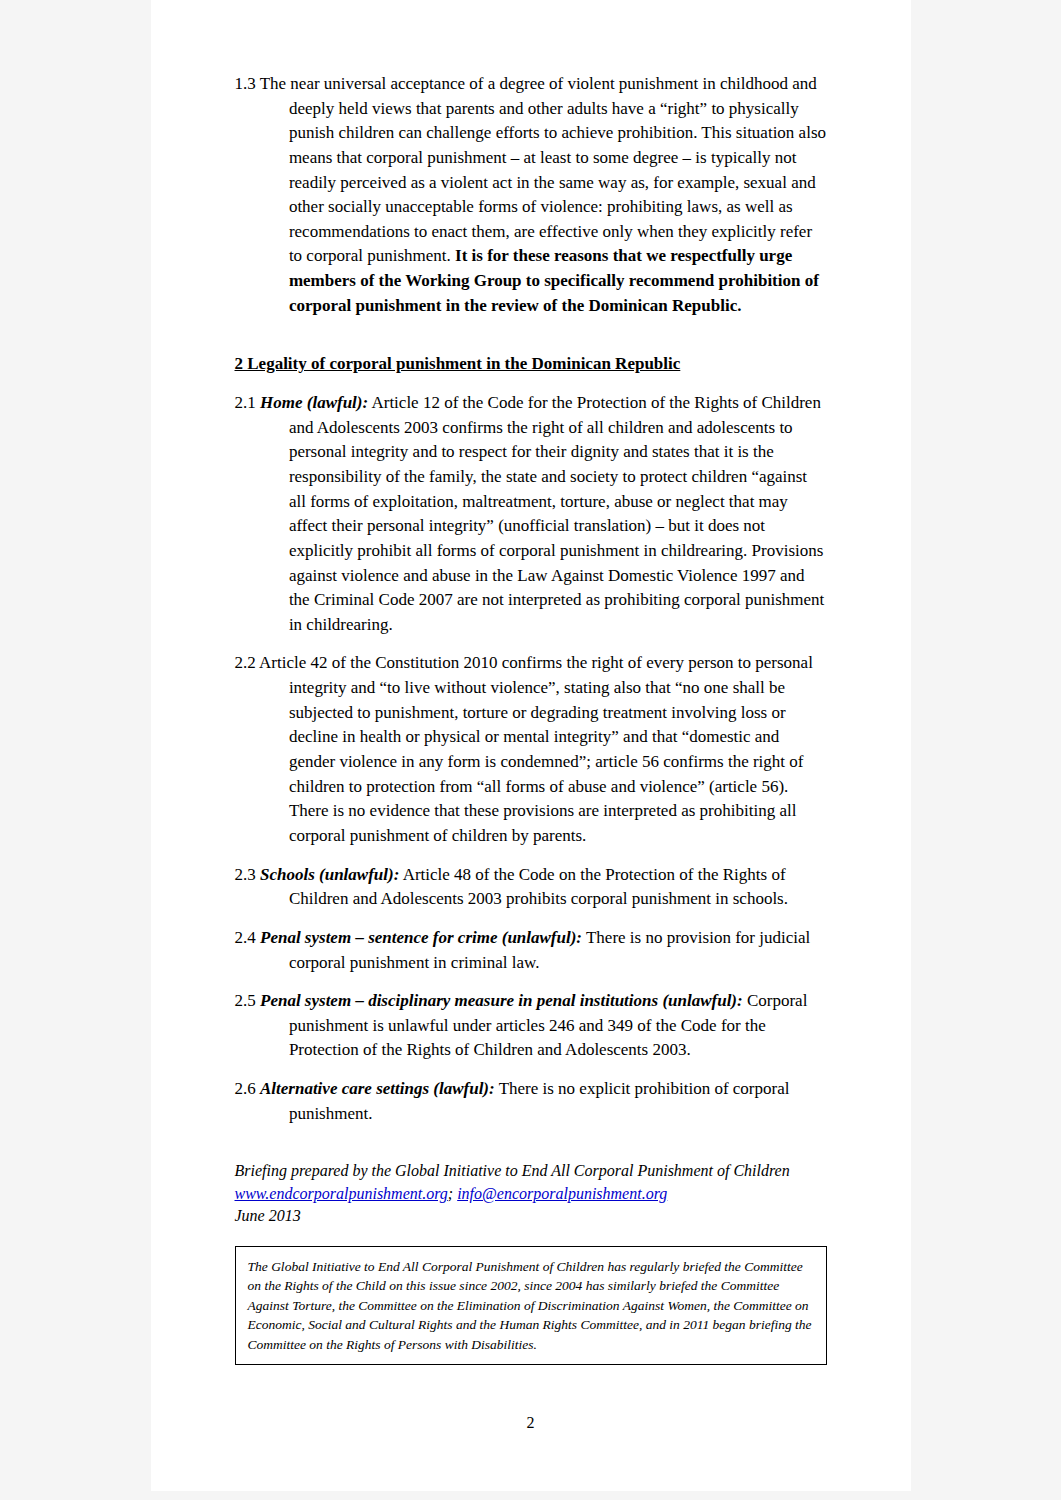1.3 The near universal acceptance of a degree of violent punishment in childhood and deeply held views that parents and other adults have a “right” to physically punish children can challenge efforts to achieve prohibition. This situation also means that corporal punishment – at least to some degree – is typically not readily perceived as a violent act in the same way as, for example, sexual and other socially unacceptable forms of violence: prohibiting laws, as well as recommendations to enact them, are effective only when they explicitly refer to corporal punishment. It is for these reasons that we respectfully urge members of the Working Group to specifically recommend prohibition of corporal punishment in the review of the Dominican Republic.
2 Legality of corporal punishment in the Dominican Republic
2.1 Home (lawful): Article 12 of the Code for the Protection of the Rights of Children and Adolescents 2003 confirms the right of all children and adolescents to personal integrity and to respect for their dignity and states that it is the responsibility of the family, the state and society to protect children “against all forms of exploitation, maltreatment, torture, abuse or neglect that may affect their personal integrity” (unofficial translation) – but it does not explicitly prohibit all forms of corporal punishment in childrearing. Provisions against violence and abuse in the Law Against Domestic Violence 1997 and the Criminal Code 2007 are not interpreted as prohibiting corporal punishment in childrearing.
2.2 Article 42 of the Constitution 2010 confirms the right of every person to personal integrity and “to live without violence”, stating also that “no one shall be subjected to punishment, torture or degrading treatment involving loss or decline in health or physical or mental integrity” and that “domestic and gender violence in any form is condemned”; article 56 confirms the right of children to protection from “all forms of abuse and violence” (article 56). There is no evidence that these provisions are interpreted as prohibiting all corporal punishment of children by parents.
2.3 Schools (unlawful): Article 48 of the Code on the Protection of the Rights of Children and Adolescents 2003 prohibits corporal punishment in schools.
2.4 Penal system – sentence for crime (unlawful): There is no provision for judicial corporal punishment in criminal law.
2.5 Penal system – disciplinary measure in penal institutions (unlawful): Corporal punishment is unlawful under articles 246 and 349 of the Code for the Protection of the Rights of Children and Adolescents 2003.
2.6 Alternative care settings (lawful): There is no explicit prohibition of corporal punishment.
Briefing prepared by the Global Initiative to End All Corporal Punishment of Children
www.endcorporalpunishment.org; info@encorporalpunishment.org
June 2013
The Global Initiative to End All Corporal Punishment of Children has regularly briefed the Committee on the Rights of the Child on this issue since 2002, since 2004 has similarly briefed the Committee Against Torture, the Committee on the Elimination of Discrimination Against Women, the Committee on Economic, Social and Cultural Rights and the Human Rights Committee, and in 2011 began briefing the Committee on the Rights of Persons with Disabilities.
2